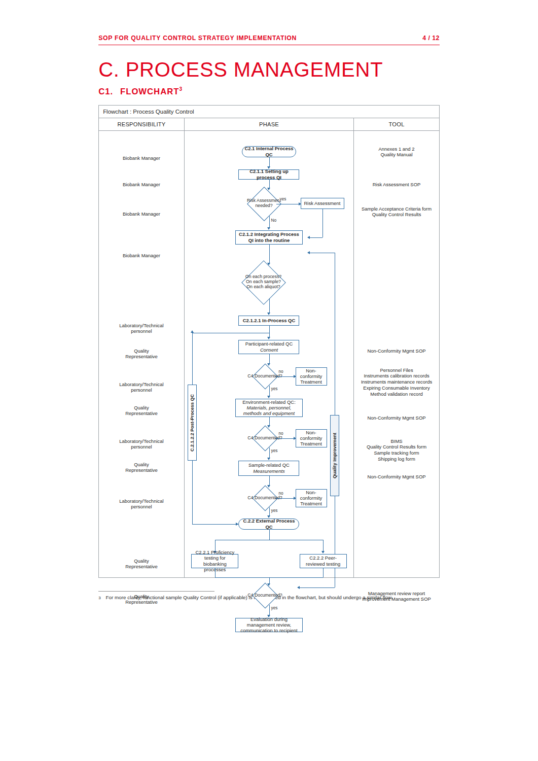SOP for Quality Control Strategy Implementation
4 / 12
C. Process Management
C1. Flowchart3
Flowchart : Process Quality Control
RESPONSIBILITY
PHASE
TOOL
Biobank Manager
Biobank Manager
Biobank Manager
Biobank Manager
Laboratory/Technical
personnel
Quality
Representative
Laboratory/Technical
personnel
Quality
Representative
Laboratory/Technical
personnel
Quality
Representative
Laboratory/Technical
personnel
Quality
Representative
Quality
Representative
C2.1 Internal Process QC
C2.1.1 Setting up process QI
Risk Assessment
needed?
yes
Risk Assessment
No
C2.1.2 Integrating Process QI into the routine
On each process?
On each sample?
On each aliquot?
C2.1.2.1 In-Process QC
Participant-related QC
Consent
C4 Documented?
no
Non-conformity Treatment
yes
Environment-related QC:
Materials, personnel, methods and equipment
C4 Documented?
no
Non-conformity Treatment
yes
Sample-related QC
Measurements
C4 Documented?
no
Non-conformity Treatment
yes
C.2.2 External Process QC
C.2.1.2.2 Post-Process QC
Quality Improvement
C2.2.1 Proficiency testing for biobanking processes
C2.2.2 Peer-reviewed testing
C4 Documented?
yes
Evaluation during management review, communication to recipient
Annexes 1 and 2
Quality Manual
Risk Assessment SOP
Sample Acceptance Criteria form
Quality Control Results
Non-Conformity Mgmt SOP
Personnel Files
Instruments calibration records
Instruments maintenance records
Expiring Consumable Inventory
Method validation record
Non-Conformity Mgmt SOP
BIMS
Quality Control Results form
Sample tracking form
Shipping log form
Non-Conformity Mgmt SOP
Management review report
Improvement Management SOP
3
For more clarity, functional sample Quality Control (if applicable) is not included in the flowchart, but should undergo a similar flow.